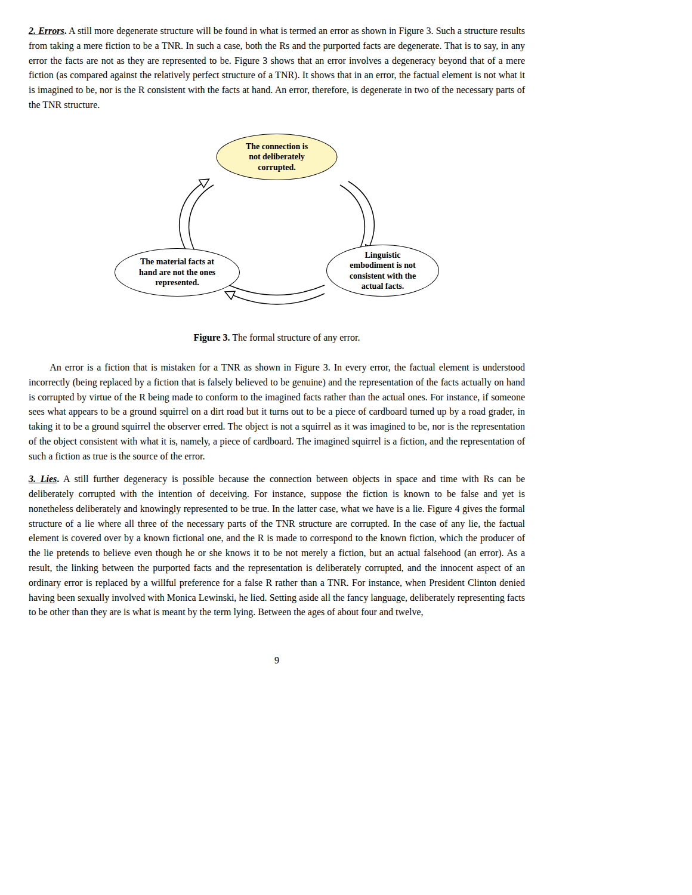2. Errors. A still more degenerate structure will be found in what is termed an error as shown in Figure 3. Such a structure results from taking a mere fiction to be a TNR. In such a case, both the Rs and the purported facts are degenerate. That is to say, in any error the facts are not as they are represented to be. Figure 3 shows that an error involves a degeneracy beyond that of a mere fiction (as compared against the relatively perfect structure of a TNR). It shows that in an error, the factual element is not what it is imagined to be, nor is the R consistent with the facts at hand. An error, therefore, is degenerate in two of the necessary parts of the TNR structure.
The connection is
not deliberately
corrupted.
The material facts at
hand are not the ones
represented.
Linguistic
embodiment is not
consistent with the
actual facts.
Figure 3. The formal structure of any error.
An error is a fiction that is mistaken for a TNR as shown in Figure 3. In every error, the factual element is understood incorrectly (being replaced by a fiction that is falsely believed to be genuine) and the representation of the facts actually on hand is corrupted by virtue of the R being made to conform to the imagined facts rather than the actual ones. For instance, if someone sees what appears to be a ground squirrel on a dirt road but it turns out to be a piece of cardboard turned up by a road grader, in taking it to be a ground squirrel the observer erred. The object is not a squirrel as it was imagined to be, nor is the representation of the object consistent with what it is, namely, a piece of cardboard. The imagined squirrel is a fiction, and the representation of such a fiction as true is the source of the error.
3. Lies. A still further degeneracy is possible because the connection between objects in space and time with Rs can be deliberately corrupted with the intention of deceiving. For instance, suppose the fiction is known to be false and yet is nonetheless deliberately and knowingly represented to be true. In the latter case, what we have is a lie. Figure 4 gives the formal structure of a lie where all three of the necessary parts of the TNR structure are corrupted. In the case of any lie, the factual element is covered over by a known fictional one, and the R is made to correspond to the known fiction, which the producer of the lie pretends to believe even though he or she knows it to be not merely a fiction, but an actual falsehood (an error). As a result, the linking between the purported facts and the representation is deliberately corrupted, and the innocent aspect of an ordinary error is replaced by a willful preference for a false R rather than a TNR. For instance, when President Clinton denied having been sexually involved with Monica Lewinski, he lied. Setting aside all the fancy language, deliberately representing facts to be other than they are is what is meant by the term lying. Between the ages of about four and twelve,
9